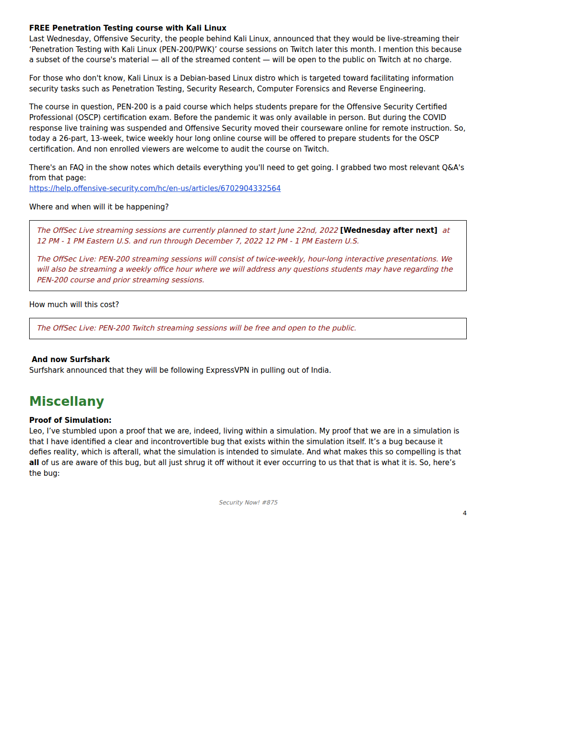FREE Penetration Testing course with Kali Linux
Last Wednesday, Offensive Security, the people behind Kali Linux, announced that they would be live-streaming their ‘Penetration Testing with Kali Linux (PEN-200/PWK)’ course sessions on Twitch later this month. I mention this because a subset of the course's material — all of the streamed content — will be open to the public on Twitch at no charge.
For those who don't know, Kali Linux is a Debian-based Linux distro which is targeted toward facilitating information security tasks such as Penetration Testing, Security Research, Computer Forensics and Reverse Engineering.
The course in question, PEN-200 is a paid course which helps students prepare for the Offensive Security Certified Professional (OSCP) certification exam. Before the pandemic it was only available in person. But during the COVID response live training was suspended and Offensive Security moved their courseware online for remote instruction. So, today a 26-part, 13-week, twice weekly hour long online course will be offered to prepare students for the OSCP certification. And non enrolled viewers are welcome to audit the course on Twitch.
There's an FAQ in the show notes which details everything you'll need to get going. I grabbed two most relevant Q&A's from that page:
https://help.offensive-security.com/hc/en-us/articles/6702904332564
Where and when will it be happening?
The OffSec Live streaming sessions are currently planned to start June 22nd, 2022 [Wednesday after next] at 12 PM - 1 PM Eastern U.S. and run through December 7, 2022 12 PM - 1 PM Eastern U.S.
The OffSec Live: PEN-200 streaming sessions will consist of twice-weekly, hour-long interactive presentations. We will also be streaming a weekly office hour where we will address any questions students may have regarding the PEN-200 course and prior streaming sessions.
How much will this cost?
The OffSec Live: PEN-200 Twitch streaming sessions will be free and open to the public.
And now Surfshark
Surfshark announced that they will be following ExpressVPN in pulling out of India.
Miscellany
Proof of Simulation:
Leo, I’ve stumbled upon a proof that we are, indeed, living within a simulation. My proof that we are in a simulation is that I have identified a clear and incontrovertible bug that exists within the simulation itself. It’s a bug because it defies reality, which is afterall, what the simulation is intended to simulate. And what makes this so compelling is that all of us are aware of this bug, but all just shrug it off without it ever occurring to us that that is what it is. So, here’s the bug:
Security Now! #875
4